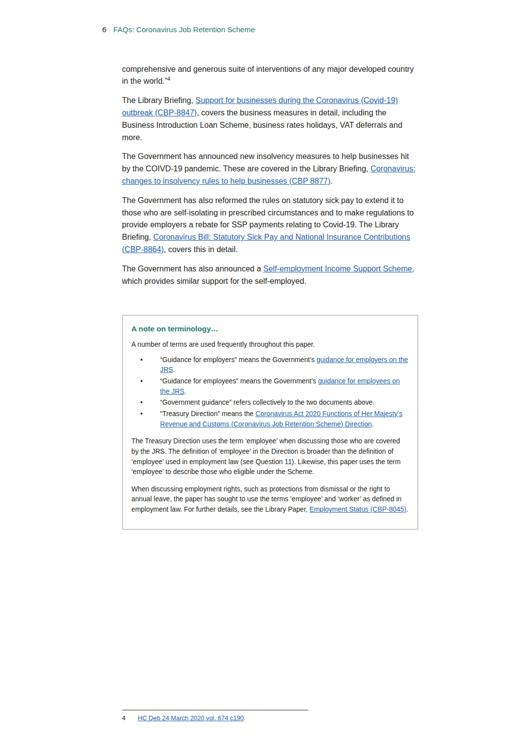6 FAQs: Coronavirus Job Retention Scheme
comprehensive and generous suite of interventions of any major developed country in the world.”4
The Library Briefing, Support for businesses during the Coronavirus (Covid-19) outbreak (CBP-8847), covers the business measures in detail, including the Business Introduction Loan Scheme, business rates holidays, VAT deferrals and more.
The Government has announced new insolvency measures to help businesses hit by the COIVD-19 pandemic. These are covered in the Library Briefing, Coronavirus: changes to insolvency rules to help businesses (CBP 8877).
The Government has also reformed the rules on statutory sick pay to extend it to those who are self-isolating in prescribed circumstances and to make regulations to provide employers a rebate for SSP payments relating to Covid-19. The Library Briefing, Coronavirus Bill: Statutory Sick Pay and National Insurance Contributions (CBP-8864), covers this in detail.
The Government has also announced a Self-employment Income Support Scheme, which provides similar support for the self-employed.
A note on terminology…
A number of terms are used frequently throughout this paper.
“Guidance for employers” means the Government’s guidance for employers on the JRS.
“Guidance for employees” means the Government’s guidance for employees on the JRS.
“Government guidance” refers collectively to the two documents above.
“Treasury Direction” means the Coronavirus Act 2020 Functions of Her Majesty’s Revenue and Customs (Coronavirus Job Retention Scheme) Direction.
The Treasury Direction uses the term ‘employee’ when discussing those who are covered by the JRS. The definition of ‘employee’ in the Direction is broader than the definition of ‘employee’ used in employment law (see Question 11). Likewise, this paper uses the term ‘employee’ to describe those who eligible under the Scheme.
When discussing employment rights, such as protections from dismissal or the right to annual leave, the paper has sought to use the terms ‘employee’ and ‘worker’ as defined in employment law. For further details, see the Library Paper, Employment Status (CBP-8045).
4 HC Deb 24 March 2020 vol. 674 c190.